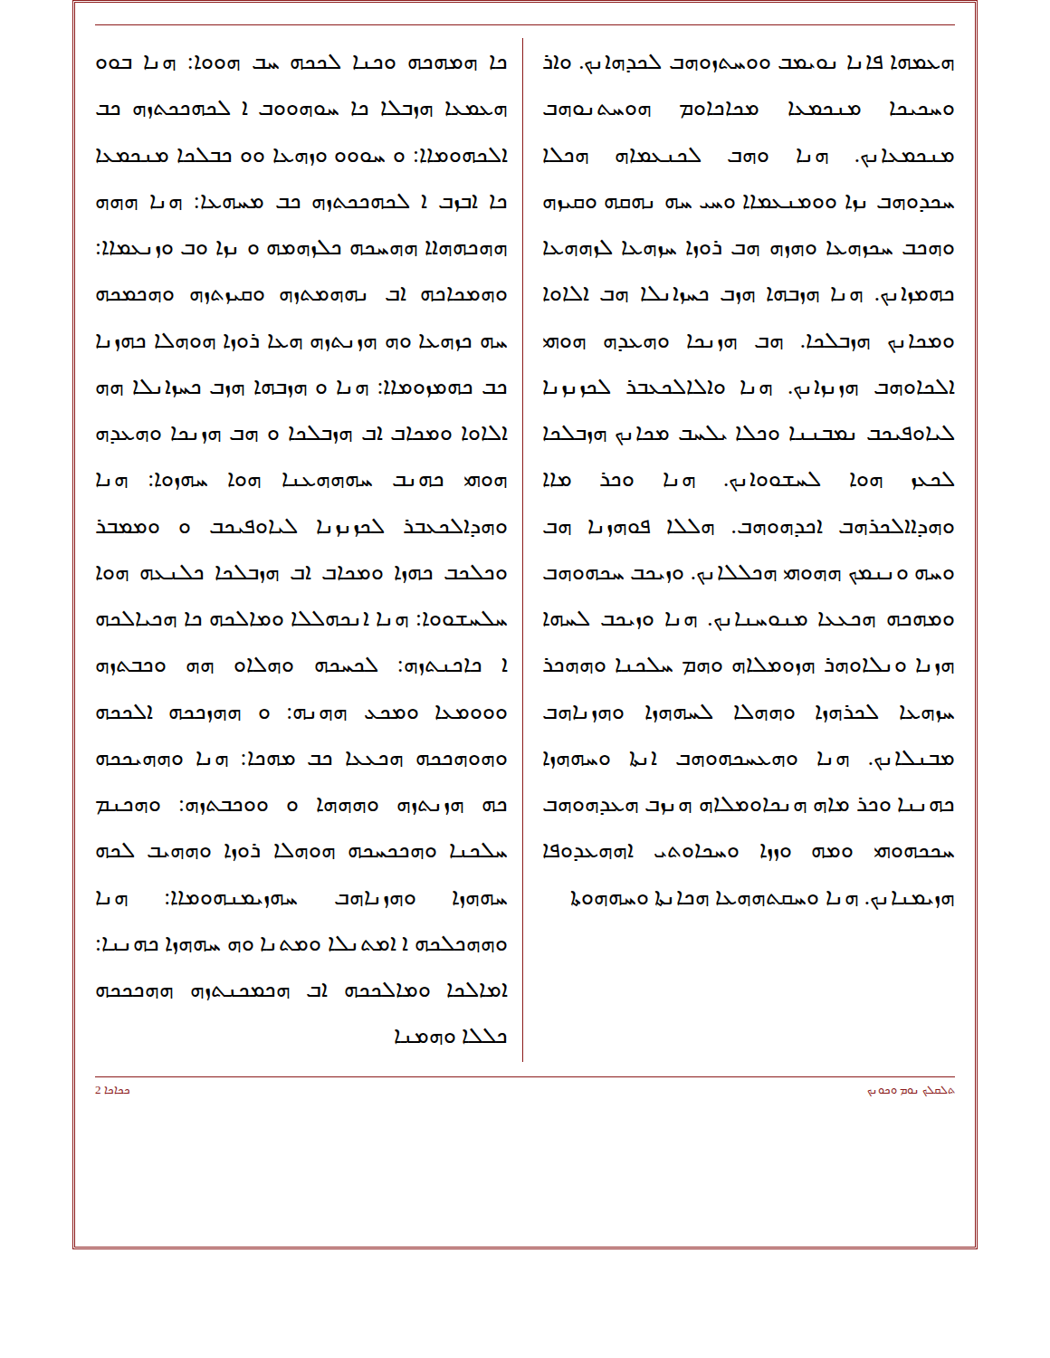ܗܥܡܗܐ ܦܐܢܐ ܢܘܝܡܒ ܘܘܚܬܙܘܗܒ ܠܟܕܗܐܢܟ. ܘܐܪ ܘܚܟܝܟܐ ܡܢܟܡܥܐ ܡܟܐܟܐܘܡ ܗܘܚܬܢܘܗܒ ܡܢܟܡܥܐܢܟ. ܗܢܐ ܘܗܒ ܠܟܢܥܡܐܗ ܗܟܠܐ ܚܟܕܘܗܒ ܢܙܐ ܘܘܡܢܥܡܐܐ ܘܚܝ ܚܗ ܢܗܩܗ ܘܩܝܙܗ ܘܗܟܒ ܚܟܙܗܥܐ ܘܗܙܗ ܗܒ ܪܘܙܐ ܚܙܗܥܐ ܠܙܗܗܥܐ ܟܗܡܙܐܢܟ. ܗܢܐ ܗܙܒܗܐ ܗܙܒ ܟܚܙܐܢܠܐ ܗܒ ܐܠܐܘܐ ܘܡܟܐܢܟ ܗܙܒܠܟܐ. ܗܒ ܗܙܢܟܐ ܘܗܥܕܗ ܗܘܗܝ ܐܠܟܐܘܗܒ ܗܙܢܙܐܢܟ. ܗܢܐ ܘܐܠܐܠܟܥܒܪ ܠܟܙܢܙܢܐ ܠܝܐܘܦܝܟܒ ܢܡܒܢܢܐ ܘܟܠܐ ܝܠܚܒ ܡܟܐܢܟ ܗܙܒܠܟܐ ܠܟܥܙ ܗܘܐ ܠܚܫܘܘܐܢܟ. ܗܢܐ ܘܟܪ ܡܐܐ ܘܗܕܐܐܠܟܪܗܒ ܐܟܕܗܘܗܒ. ܗܠܠܐ ܦܘܗܙܢܐ ܗܒ ܘܚܗ ܘܢܢܡܟ ܗܗܘܗܝ ܗܟܠܠܐܢܟ. ܘܙܝܟܒ ܚܟܗܘܗܒ ܘܡܗܟܗ ܗܟܥܥܐ ܡܢܘܚܢܐܢܟ. ܗܢܐ ܘܙܝܟܒ ܠܚܗܐ ܗܙܢܐ ܘܢܠܐܘܗܪ ܗܙܘܡܠܐܗ ܘܗܡ ܚܠܟܢܐ ܘܗܗܟܪ ܚܙܗܥܐ ܠܟܪܗܙܐ ܘܗܗܠܐ ܠܚܗܗܙܐ ܘܗܙܢܐܗܒ ܡܒܢܠܐܢܟ. ܗܢܐ ܘܗܥܚܟܗܘܗܒ ܐܢܬܐ ܘܚܗܗܙܐ ܟܗܢܢܐ ܘܟܪ ܡܐܗ ܗܢܟܐܘܡܠܐܗ ܗܢܙܒ ܗܥܕܗܘܗܒ ܚܟܟܗܘܗܝ ܘܡܗ ܘܙܙܐ ܘܚܟܐܘܬܝ ܐܗܗܥܕܘܦܐ ܗܙܝܡܢܐܢܟ. ܗܢܐ ܘܚܩܬܗܗܥܐ ܗܟܐܢܬܐ ܘܚܗܗܘܬܐ
ܟܐ ܗܡܗܟܗ ܘܟܢܐ ܠܟܟܗ ܚܒ ܗܘܘܐ: ܗܢܐ ܒܘܘ ܗܥܡܥܐ ܗܙܒܠܐ ܟܐ ܚܘܗܘܘܒ ܐ ܠܟܗܟܟܬܙܗ ܟܒ ܐܠܟܗܘܡܐܐ: ܘ ܚܘܘܘ ܘܙܗܥܐ ܘܘ ܟܒܠܟܐ ܡܢܟܡܥܐ ܟܐ ܐܒܙܒ ܐ ܠܟܗܟܟܬܙܗ ܟܒ ܡܚܗܥܐ: ܗܢܐ ܗܗܗ ܗܗܟܗܗܐܐ ܗܗܚܟܗ ܟܠܙܗܡܗ ܘ ܢܙܐ ܘܒ ܘܙܢܥܡܐܐ: ܘܗܡܟܐܟܗ ܐܒ ܢܗܗܡܬܙܗ ܘܩܝܙܬܙܗ ܘܗܟܡܟܗ ܚܗ ܟܙܗܥܐ ܘܗ ܗܙܢܬܙܗ ܗܥܐ ܪܘܙܐ ܗܘܗܠܐ ܟܗܙܢܐ ܟܒ ܟܗܡܙܘܡܐܐ: ܗܢܐ ܘ ܗܙܒܗܐ ܗܙܒ ܟܚܙܐܢܠܐ ܗܗ ܐܠܐܘܐ ܘܡܟܐܒ ܐܒ ܗܙܒܠܟܐ ܘ ܗܒ ܗܙܢܟܐ ܘܗܥܕܗ ܗܘܗܝ ܟܗܢܒ ܚܗܗܗܥܢܐ ܗܘܐ ܚܗܙܘܐ: ܗܢܐ ܘܗܕܐܠܟܥܒܪ ܠܟܙܢܙܢܐ ܠܝܐܘܦܝܟܒ ܘ ܘܡܡܒܪ ܘܟܠܟܒ ܟܗܙܐ ܘܡܟܐܒ ܐܒ ܗܙܒܠܟܐ ܟܠܢܥܗ ܗܘܐ ܚܠܚܫܘܘܐ: ܗܢܐ ܐܢܟܗܠܠܐ ܘܡܐܠܟܗ ܟܐ ܗܟܝܐܠܟܗ ܐ ܟܐܟܢܬܙܗ: ܠܟܚܟܗ ܘܗܠܐܘ ܗܗ ܘܟܒܬܙܗ ܘܘܘܡܥܐ ܘܡܟܥ ܗܗܢܗ: ܘ ܗܗܙܟܟܗ ܐܠܟܟܗ ܘܗܘܗܟܟܗ ܗܟܥܥܐ ܟܒ ܡܗܟܐ: ܗܢܐ ܘܗܗܝܟܟܗ ܟܗ ܗܙܢܬܙܗ ܘܗܗܗܐ ܘ ܘܘܟܒܬܙܗ: ܘܗܟܢܡ ܚܠܟܢܐ ܘܗܟܟܚܟܗ ܗܘܗܠܐ ܪܘܙܐ ܘܗܗܝܒ ܠܟܗ ܚܗܗܙܐ ܘܗܙܢܐܗܒ ܚܗܙܝܡܢܗܘܡܐܐ: ܗܢܐ ܘܗܗܟܠܟܗ ܐ ܐܡܬܢܠܐ ܘܡܬܢܐ ܘܗ ܚܗܗܙܐ ܟܗܢܢܐ: ܐܡܐܠܟܐ ܘܡܐܠܟܟܗ ܐܒ ܗܟܡܟܢܬܙܗ ܗܗܟܟܟܗ ܟܠܠܐ ܘܗܡܢܐ
ܬܠܩܠܟ ܢܘܡ ܘܟܘܢܟ 2 ܟܟܐܟܐ